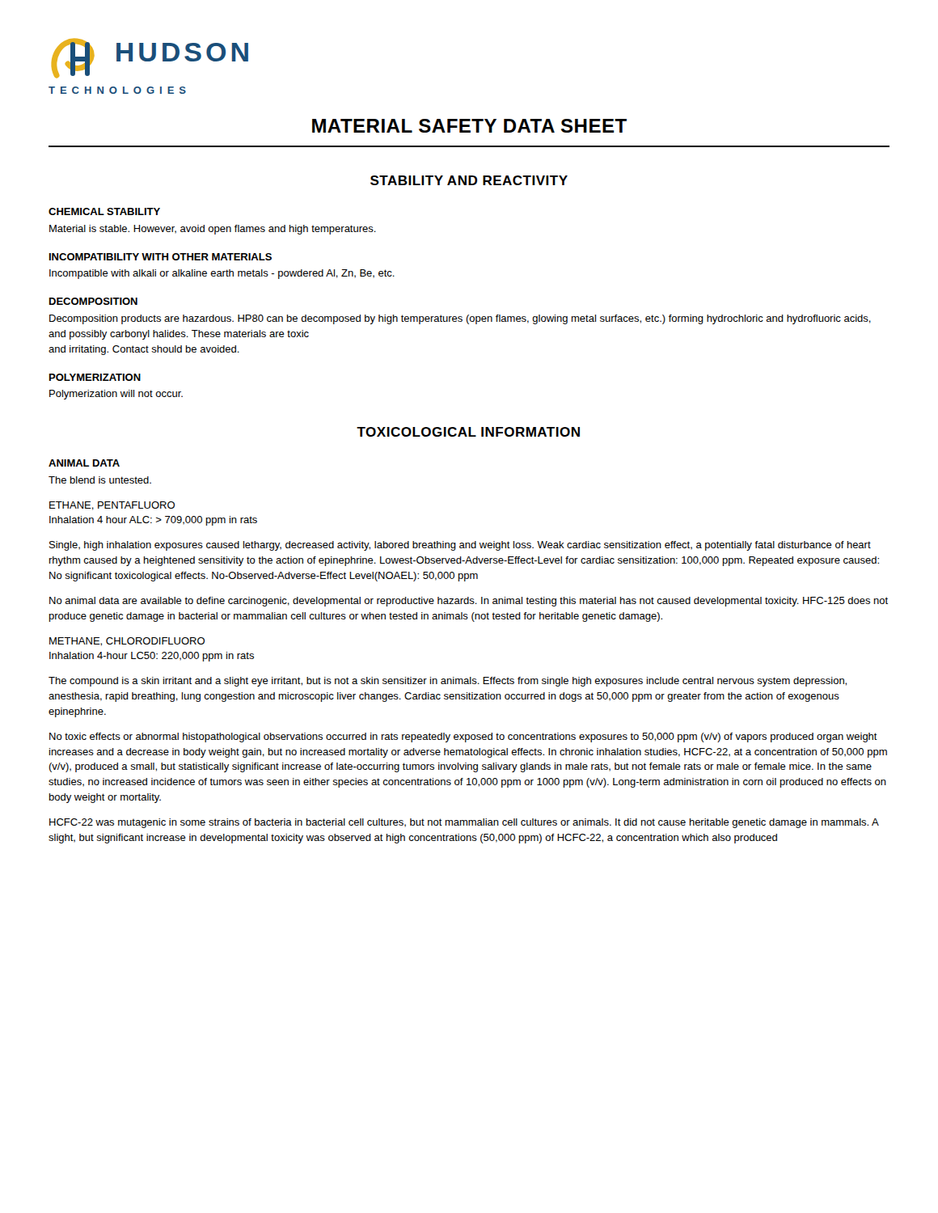HUDSON
TECHNOLOGIES
MATERIAL SAFETY DATA SHEET
STABILITY AND REACTIVITY
CHEMICAL STABILITY
Material is stable. However, avoid open flames and high temperatures.
INCOMPATIBILITY WITH OTHER MATERIALS
Incompatible with alkali or alkaline earth metals - powdered Al, Zn, Be, etc.
DECOMPOSITION
Decomposition products are hazardous. HP80 can be decomposed by high temperatures (open flames, glowing metal surfaces, etc.) forming hydrochloric and hydrofluoric acids,
and possibly carbonyl halides. These materials are toxic
and irritating. Contact should be avoided.
POLYMERIZATION
Polymerization will not occur.
TOXICOLOGICAL INFORMATION
ANIMAL DATA
The blend is untested.
ETHANE, PENTAFLUORO
Inhalation 4 hour ALC: > 709,000 ppm in rats
Single, high inhalation exposures caused lethargy, decreased activity, labored breathing and weight loss. Weak cardiac sensitization effect, a potentially fatal disturbance of heart rhythm caused by a heightened sensitivity to the action of epinephrine. Lowest-Observed-Adverse-Effect-Level for cardiac sensitization: 100,000 ppm. Repeated exposure caused: No significant toxicological effects. No-Observed-Adverse-Effect Level(NOAEL): 50,000 ppm
No animal data are available to define carcinogenic, developmental or reproductive hazards. In animal testing this material has not caused developmental toxicity. HFC-125 does not produce genetic damage in bacterial or mammalian cell cultures or when tested in animals (not tested for heritable genetic damage).
METHANE, CHLORODIFLUORO
Inhalation 4-hour LC50: 220,000 ppm in rats
The compound is a skin irritant and a slight eye irritant, but is not a skin sensitizer in animals. Effects from single high exposures include central nervous system depression, anesthesia, rapid breathing, lung congestion and microscopic liver changes. Cardiac sensitization occurred in dogs at 50,000 ppm or greater from the action of exogenous epinephrine.
No toxic effects or abnormal histopathological observations occurred in rats repeatedly exposed to concentrations exposures to 50,000 ppm (v/v) of vapors produced organ weight increases and a decrease in body weight gain, but no increased mortality or adverse hematological effects. In chronic inhalation studies, HCFC-22, at a concentration of 50,000 ppm (v/v), produced a small, but statistically significant increase of late-occurring tumors involving salivary glands in male rats, but not female rats or male or female mice. In the same studies, no increased incidence of tumors was seen in either species at concentrations of 10,000 ppm or 1000 ppm (v/v). Long-term administration in corn oil produced no effects on body weight or mortality.
HCFC-22 was mutagenic in some strains of bacteria in bacterial cell cultures, but not mammalian cell cultures or animals. It did not cause heritable genetic damage in mammals. A slight, but significant increase in developmental toxicity was observed at high concentrations (50,000 ppm) of HCFC-22, a concentration which also produced